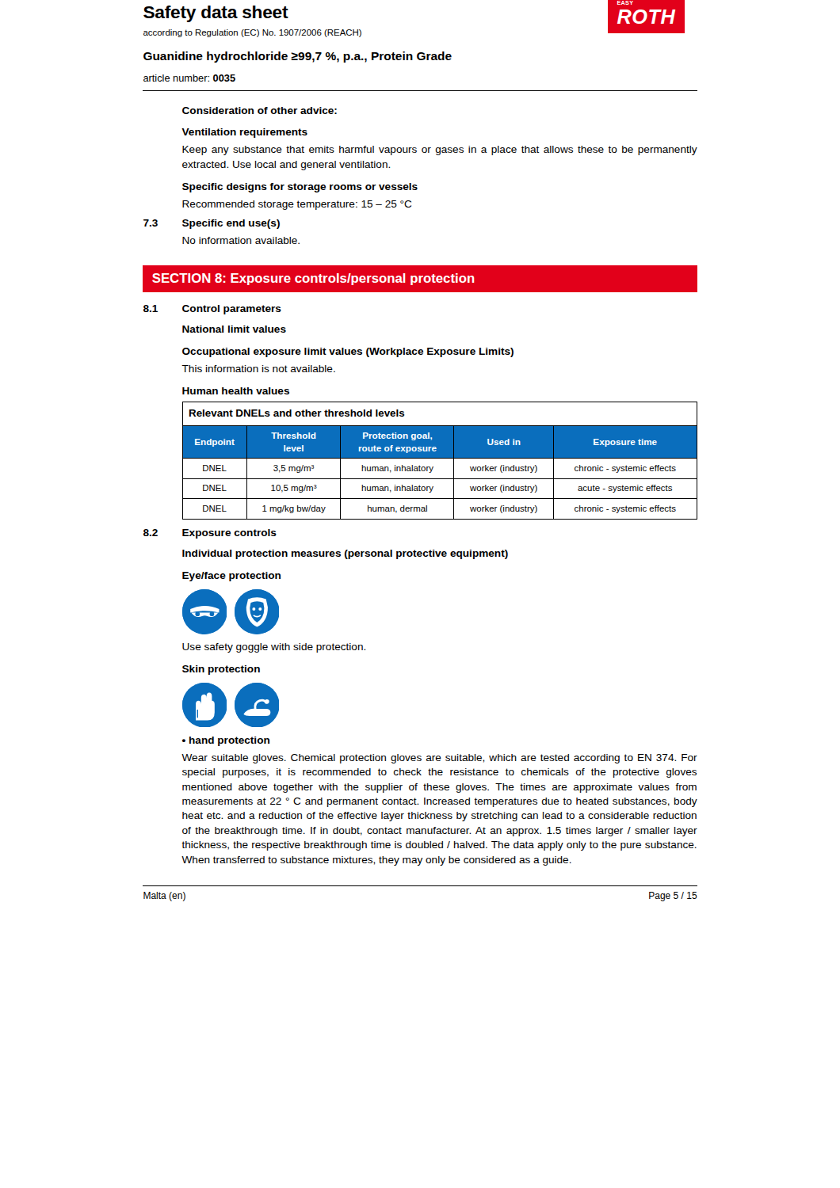EASYROTH®
Safety data sheet
according to Regulation (EC) No. 1907/2006 (REACH)
Guanidine hydrochloride ≥99,7 %, p.a., Protein Grade
article number: 0035
Consideration of other advice:
Ventilation requirements
Keep any substance that emits harmful vapours or gases in a place that allows these to be permanently extracted. Use local and general ventilation.
Specific designs for storage rooms or vessels
Recommended storage temperature: 15 – 25 °C
7.3
Specific end use(s)
No information available.
SECTION 8: Exposure controls/personal protection
8.1
Control parameters
National limit values
Occupational exposure limit values (Workplace Exposure Limits)
This information is not available.
Human health values
Relevant DNELs and other threshold levels
| Endpoint | Threshold level | Protection goal, route of exposure | Used in | Exposure time |
| --- | --- | --- | --- | --- |
| DNEL | 3,5 mg/m³ | human, inhalatory | worker (industry) | chronic - systemic effects |
| DNEL | 10,5 mg/m³ | human, inhalatory | worker (industry) | acute - systemic effects |
| DNEL | 1 mg/kg bw/day | human, dermal | worker (industry) | chronic - systemic effects |
8.2
Exposure controls
Individual protection measures (personal protective equipment)
Eye/face protection
Use safety goggle with side protection.
Skin protection
• hand protection
Wear suitable gloves. Chemical protection gloves are suitable, which are tested according to EN 374. For special purposes, it is recommended to check the resistance to chemicals of the protective gloves mentioned above together with the supplier of these gloves. The times are approximate values from measurements at 22 ° C and permanent contact. Increased temperatures due to heated substances, body heat etc. and a reduction of the effective layer thickness by stretching can lead to a considerable reduction of the breakthrough time. If in doubt, contact manufacturer. At an approx. 1.5 times larger / smaller layer thickness, the respective breakthrough time is doubled / halved. The data apply only to the pure substance. When transferred to substance mixtures, they may only be considered as a guide.
Malta (en)
Page 5 / 15